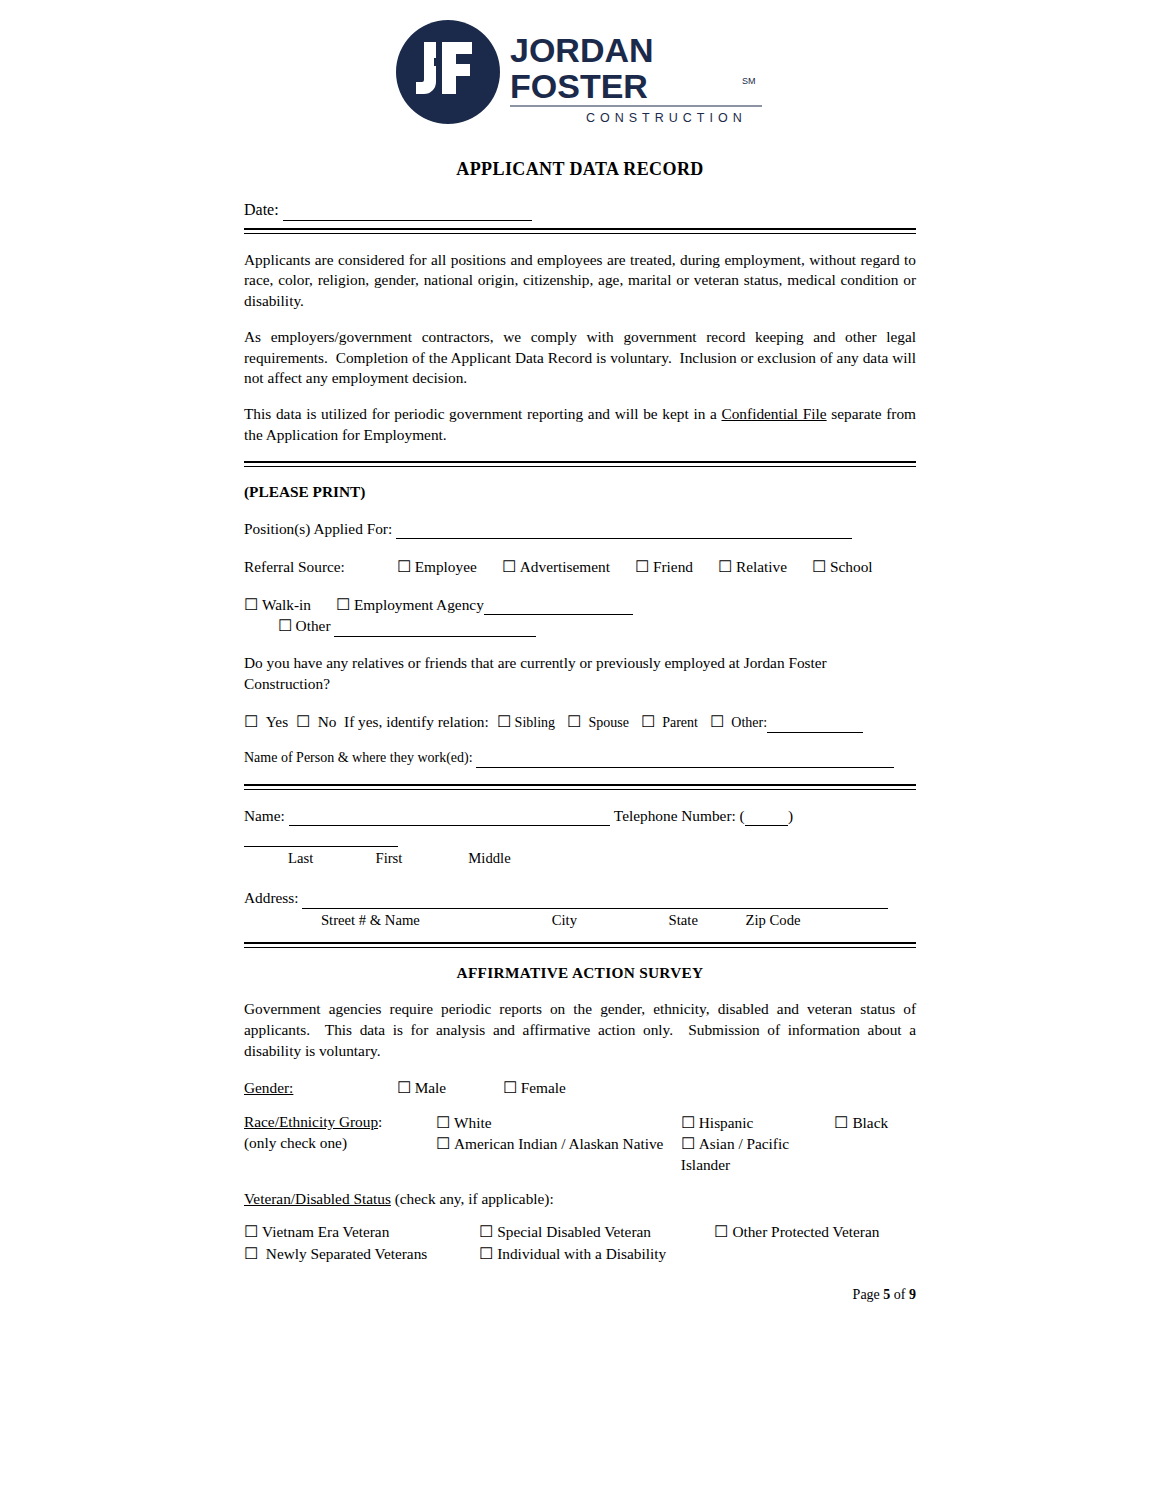JORDAN FOSTER SM CONSTRUCTION
APPLICANT DATA RECORD
Date:
Applicants are considered for all positions and employees are treated, during employment, without regard to race, color, religion, gender, national origin, citizenship, age, marital or veteran status, medical condition or disability.
As employers/government contractors, we comply with government record keeping and other legal requirements. Completion of the Applicant Data Record is voluntary. Inclusion or exclusion of any data will not affect any employment decision.
This data is utilized for periodic government reporting and will be kept in a Confidential File separate from the Application for Employment.
(PLEASE PRINT)
Position(s) Applied For:
Referral Source: ☐Employee ☐Advertisement ☐Friend ☐Relative ☐School
☐Walk-in ☐Employment Agency ☐Other
Do you have any relatives or friends that are currently or previously employed at Jordan Foster Construction?
☐ Yes ☐ No If yes, identify relation: ☐Sibling ☐ Spouse ☐ Parent ☐ Other:
Name of Person & where they work(ed):
Name: Telephone Number: ( )
Last First Middle
Address:
Street # & Name City State Zip Code
AFFIRMATIVE ACTION SURVEY
Government agencies require periodic reports on the gender, ethnicity, disabled and veteran status of applicants. This data is for analysis and affirmative action only. Submission of information about a disability is voluntary.
Gender: ☐Male ☐Female
Race/Ethnicity Group:
☐White
☐Hispanic
☐Black
(only check one)
☐American Indian / Alaskan Native
☐Asian / Pacific Islander
Veteran/Disabled Status (check any, if applicable):
☐Vietnam Era Veteran
☐Special Disabled Veteran
☐Other Protected Veteran
☐ Newly Separated Veterans
☐Individual with a Disability
Page 5 of 9